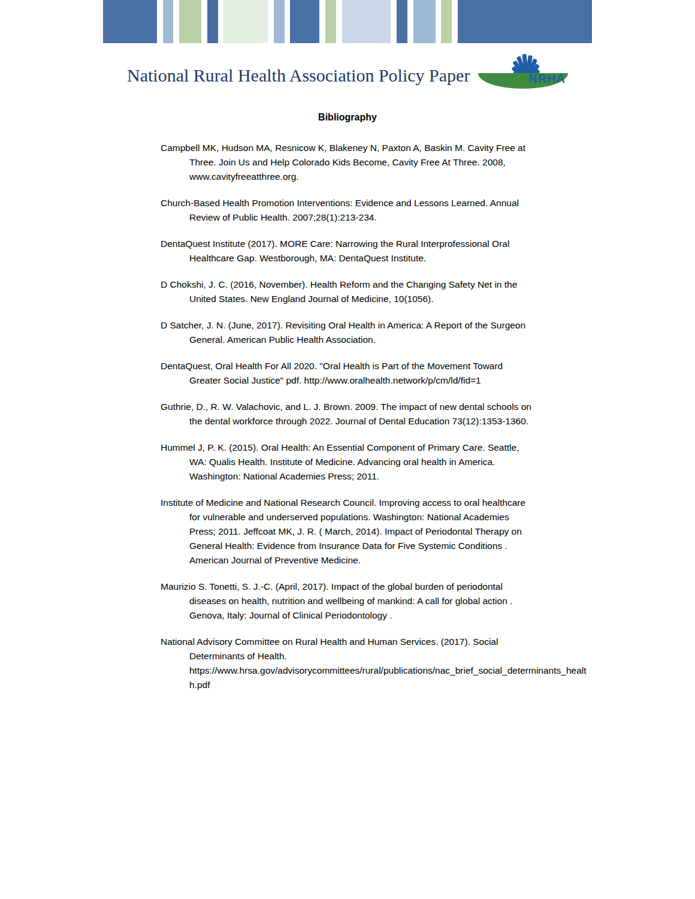National Rural Health Association Policy Paper
NRHA
Bibliography
Campbell MK, Hudson MA, Resnicow K, Blakeney N, Paxton A, Baskin M. Cavity Free at Three. Join Us and Help Colorado Kids Become, Cavity Free At Three. 2008, www.cavityfreeatthree.org.
Church-Based Health Promotion Interventions: Evidence and Lessons Learned. Annual Review of Public Health. 2007;28(1):213-234.
DentaQuest Institute (2017). MORE Care: Narrowing the Rural Interprofessional Oral Healthcare Gap. Westborough, MA: DentaQuest Institute.
D Chokshi, J. C. (2016, November). Health Reform and the Changing Safety Net in the United States. New England Journal of Medicine, 10(1056).
D Satcher, J. N. (June, 2017). Revisiting Oral Health in America: A Report of the Surgeon General. American Public Health Association.
DentaQuest, Oral Health For All 2020. "Oral Health is Part of the Movement Toward Greater Social Justice" pdf. http://www.oralhealth.network/p/cm/ld/fid=1
Guthrie, D., R. W. Valachovic, and L. J. Brown. 2009. The impact of new dental schools on the dental workforce through 2022. Journal of Dental Education 73(12):1353-1360.
Hummel J, P. K. (2015). Oral Health: An Essential Component of Primary Care. Seattle, WA: Qualis Health. Institute of Medicine. Advancing oral health in America. Washington: National Academies Press; 2011.
Institute of Medicine and National Research Council. Improving access to oral healthcare for vulnerable and underserved populations. Washington: National Academies Press; 2011. Jeffcoat MK, J. R. ( March, 2014). Impact of Periodontal Therapy on General Health: Evidence from Insurance Data for Five Systemic Conditions . American Journal of Preventive Medicine.
Maurizio S. Tonetti, S. J.-C. (April, 2017). Impact of the global burden of periodontal diseases on health, nutrition and wellbeing of mankind: A call for global action . Genova, Italy: Journal of Clinical Periodontology .
National Advisory Committee on Rural Health and Human Services. (2017). Social Determinants of Health. https://www.hrsa.gov/advisorycommittees/rural/publications/nac_brief_social_determinants_healt h.pdf